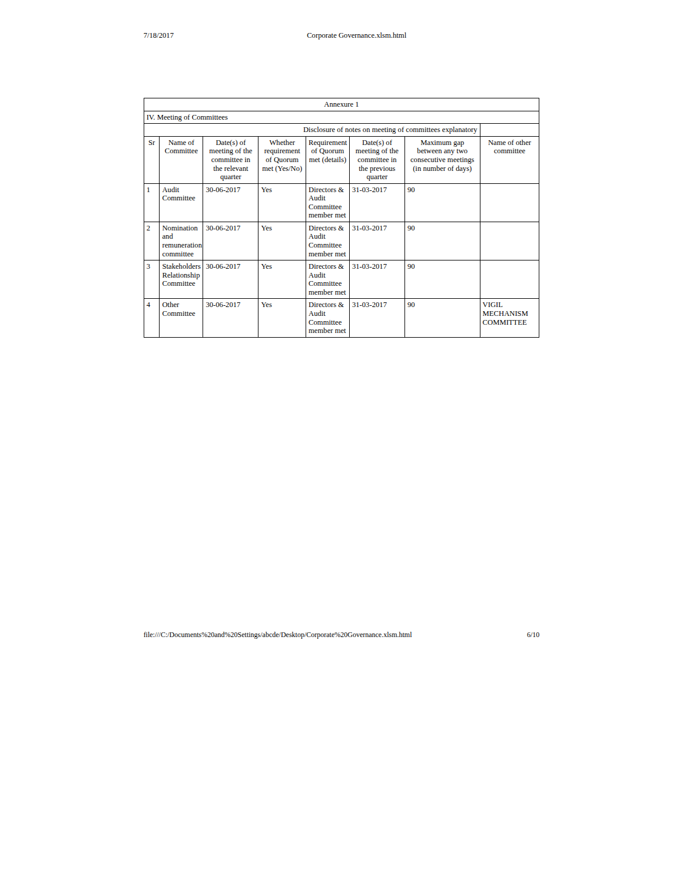7/18/2017
Corporate Governance.xlsm.html
| Annexure 1 |
| IV. Meeting of Committees |
| Disclosure of notes on meeting of committees explanatory | |
| Sr | Name of Committee | Date(s) of meeting of the committee in the relevant quarter | Whether requirement of Quorum met (Yes/No) | Requirement of Quorum met (details) | Date(s) of meeting of the committee in the previous quarter | Maximum gap between any two consecutive meetings (in number of days) | Name of other committee |
| 1 | Audit Committee | 30-06-2017 | Yes | Directors & Audit Committee member met | 31-03-2017 | 90 | |
| 2 | Nomination and remuneration committee | 30-06-2017 | Yes | Directors & Audit Committee member met | 31-03-2017 | 90 | |
| 3 | Stakeholders Relationship Committee | 30-06-2017 | Yes | Directors & Audit Committee member met | 31-03-2017 | 90 | |
| 4 | Other Committee | 30-06-2017 | Yes | Directors & Audit Committee member met | 31-03-2017 | 90 | VIGIL MECHANISM COMMITTEE |
file:///C:/Documents%20and%20Settings/abcde/Desktop/Corporate%20Governance.xlsm.html
6/10